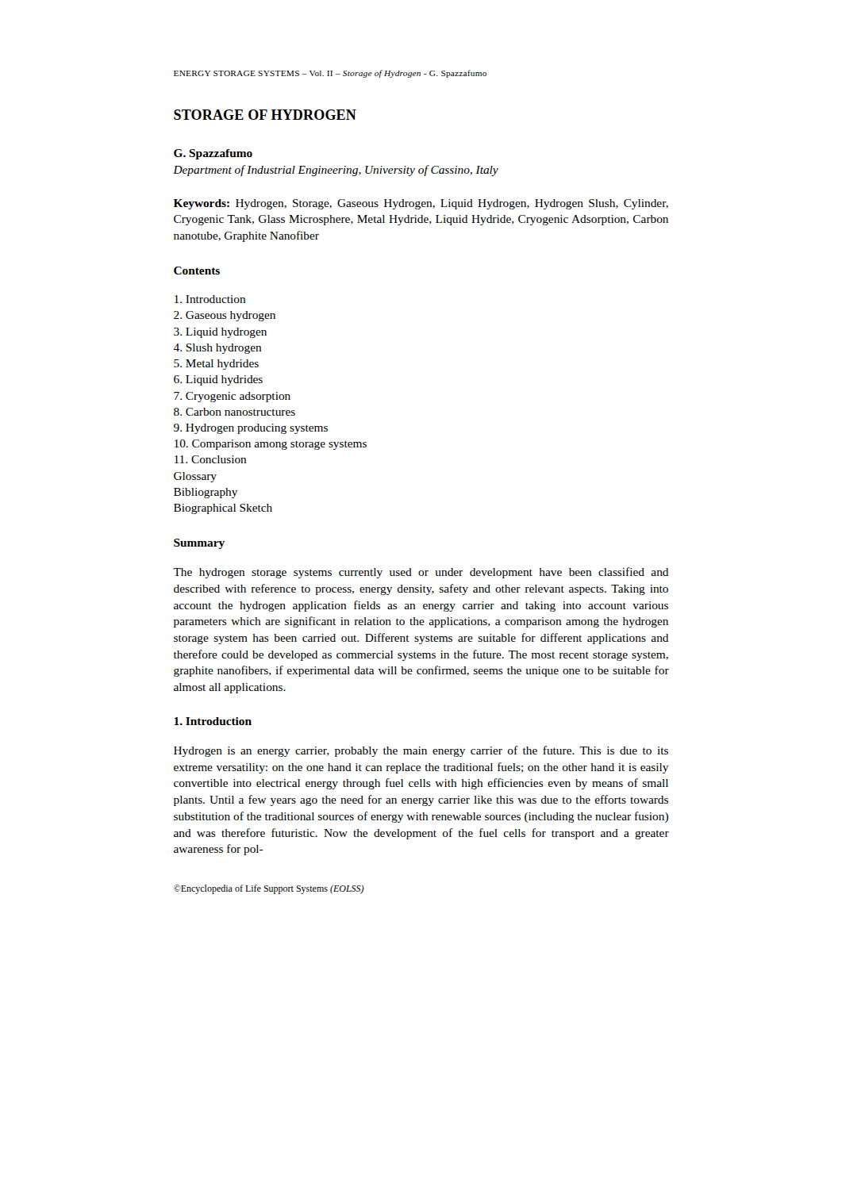ENERGY STORAGE SYSTEMS – Vol. II – Storage of Hydrogen - G. Spazzafumo
STORAGE OF HYDROGEN
G. Spazzafumo
Department of Industrial Engineering, University of Cassino, Italy
Keywords: Hydrogen, Storage, Gaseous Hydrogen, Liquid Hydrogen, Hydrogen Slush, Cylinder, Cryogenic Tank, Glass Microsphere, Metal Hydride, Liquid Hydride, Cryogenic Adsorption, Carbon nanotube, Graphite Nanofiber
Contents
1. Introduction
2. Gaseous hydrogen
3. Liquid hydrogen
4. Slush hydrogen
5. Metal hydrides
6. Liquid hydrides
7. Cryogenic adsorption
8. Carbon nanostructures
9. Hydrogen producing systems
10. Comparison among storage systems
11. Conclusion
Glossary
Bibliography
Biographical Sketch
Summary
The hydrogen storage systems currently used or under development have been classified and described with reference to process, energy density, safety and other relevant aspects. Taking into account the hydrogen application fields as an energy carrier and taking into account various parameters which are significant in relation to the applications, a comparison among the hydrogen storage system has been carried out. Different systems are suitable for different applications and therefore could be developed as commercial systems in the future. The most recent storage system, graphite nanofibers, if experimental data will be confirmed, seems the unique one to be suitable for almost all applications.
1. Introduction
Hydrogen is an energy carrier, probably the main energy carrier of the future. This is due to its extreme versatility: on the one hand it can replace the traditional fuels; on the other hand it is easily convertible into electrical energy through fuel cells with high efficiencies even by means of small plants. Until a few years ago the need for an energy carrier like this was due to the efforts towards substitution of the traditional sources of energy with renewable sources (including the nuclear fusion) and was therefore futuristic. Now the development of the fuel cells for transport and a greater awareness for pol-
©Encyclopedia of Life Support Systems (EOLSS)